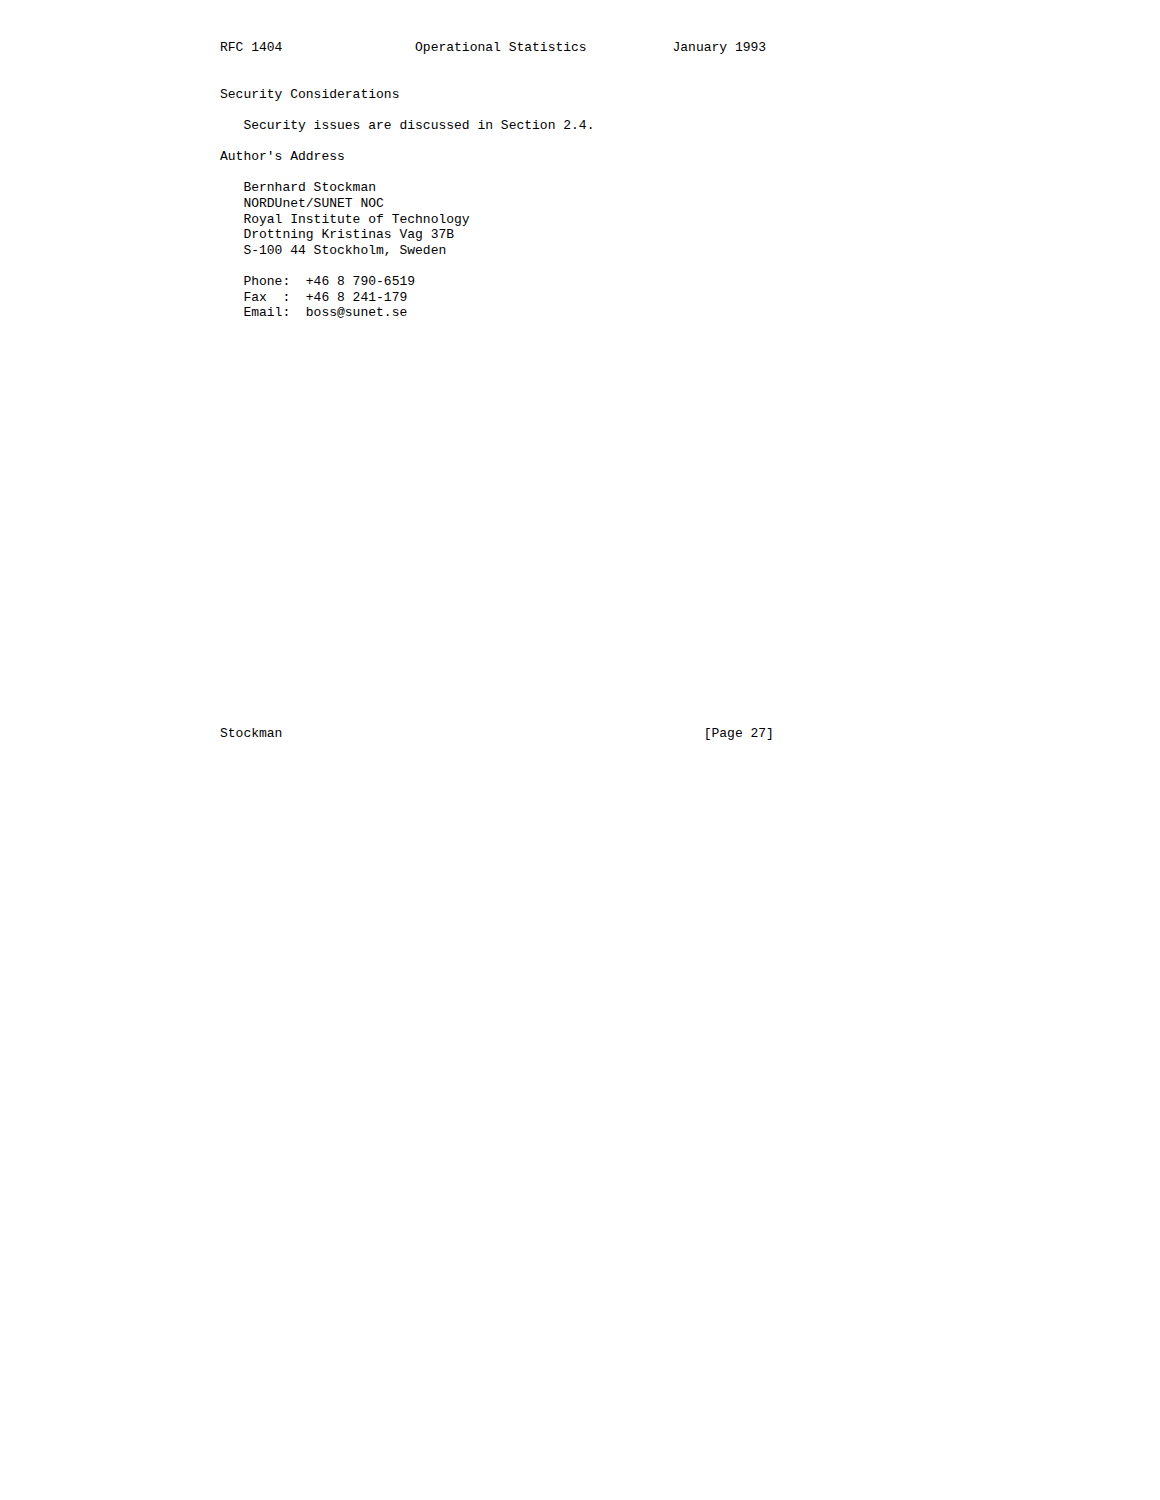RFC 1404                 Operational Statistics           January 1993


Security Considerations

   Security issues are discussed in Section 2.4.

Author's Address

   Bernhard Stockman
   NORDUnet/SUNET NOC
   Royal Institute of Technology
   Drottning Kristinas Vag 37B
   S-100 44 Stockholm, Sweden

   Phone:  +46 8 790-6519
   Fax  :  +46 8 241-179
   Email:  boss@sunet.se


























Stockman                                                      [Page 27]